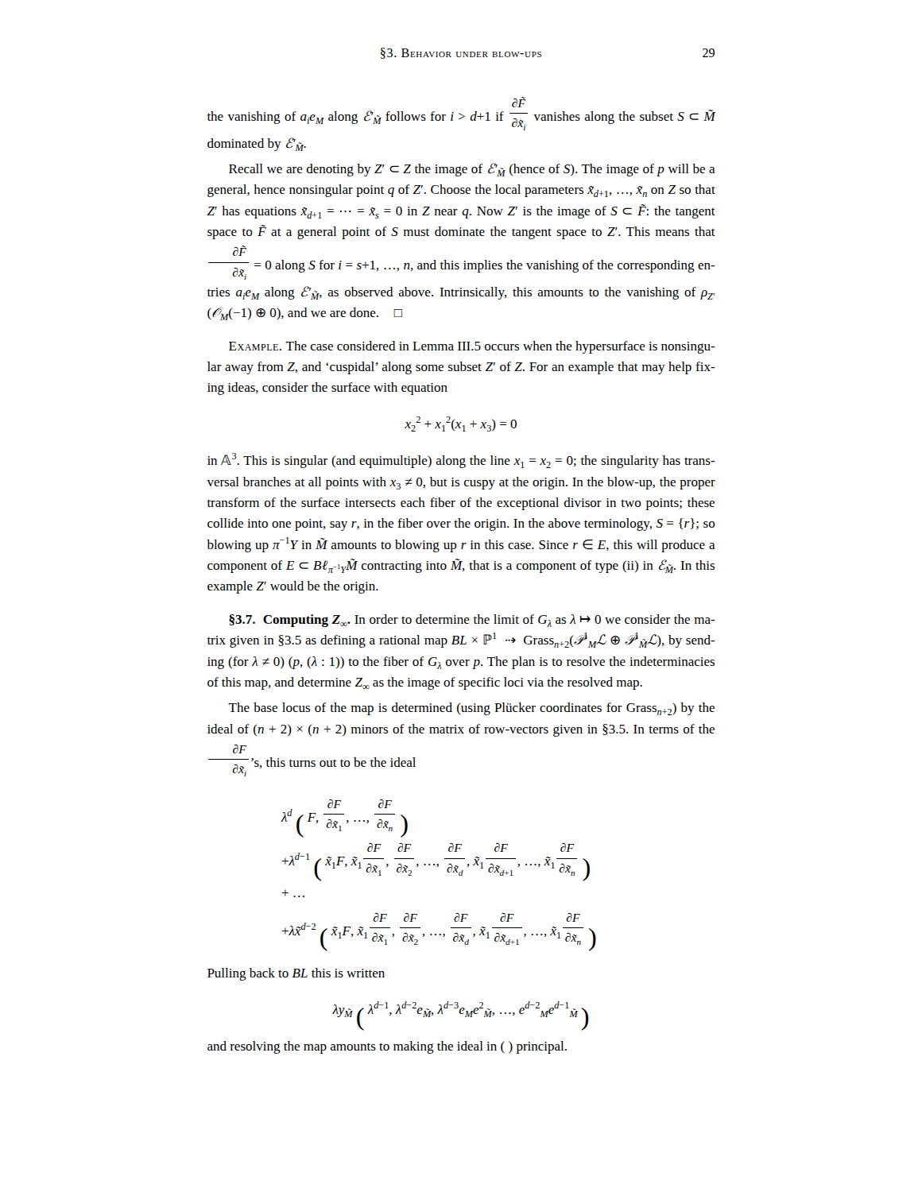§3. Behavior under blow-ups 29
the vanishing of aieM along ℰ′M̃ follows for i > d+1 if ∂F̃∂x̃i vanishes along the subset S ⊂ M̃ dominated by ℰ′M̃.
Recall we are denoting by Z′ ⊂ Z the image of ℰ′M̃ (hence of S). The image of p will be a general, hence nonsingular point q of Z′. Choose the local parameters x̃d+1, …, x̃n on Z so that Z′ has equations x̃d+1 = ⋯ = x̃s = 0 in Z near q. Now Z′ is the image of S ⊂ F̃: the tangent space to F̃ at a general point of S must dominate the tangent space to Z′. This means that ∂F̃∂x̃i = 0 along S for i = s+1, …, n, and this implies the vanishing of the corresponding entries aieM along ℰ′M̃, as observed above. Intrinsically, this amounts to the vanishing of ρZ′(𝒪M(−1) ⊕ 0), and we are done. □
Example. The case considered in Lemma III.5 occurs when the hypersurface is nonsingular away from Z, and ‘cuspidal’ along some subset Z′ of Z. For an example that may help fixing ideas, consider the surface with equation
x22 + x12(x1 + x3) = 0
in 𝔸3. This is singular (and equimultiple) along the line x1 = x2 = 0; the singularity has transversal branches at all points with x3 ≠ 0, but is cuspy at the origin. In the blow-up, the proper transform of the surface intersects each fiber of the exceptional divisor in two points; these collide into one point, say r, in the fiber over the origin. In the above terminology, S = {r}; so blowing up π−1Y in M̃ amounts to blowing up r in this case. Since r ∈ E, this will produce a component of E ⊂ Bℓπ−1YM̃ contracting into M̃, that is a component of type (ii) in ℰM̃. In this example Z′ would be the origin.
§3.7. Computing Z∞. In order to determine the limit of Gλ as λ ↦ 0 we consider the matrix given in §3.5 as defining a rational map BL × ℙ1 ⇢ Grassn+2(𝒫1Mℒ ⊕ 𝒫1M̃ℒ), by sending (for λ ≠ 0) (p, (λ : 1)) to the fiber of Gλ over p. The plan is to resolve the indeterminacies of this map, and determine Z∞ as the image of specific loci via the resolved map.
The base locus of the map is determined (using Plücker coordinates for Grassn+2) by the ideal of (n + 2) × (n + 2) minors of the matrix of row-vectors given in §3.5. In terms of the ∂F∂x̃i’s, this turns out to be the ideal
λd ( F, ∂F∂x̃1, …, ∂F∂x̃n )
+λd−1 ( x̃1F, x̃1∂F∂x̃1, ∂F∂x̃2, …, ∂F∂x̃d, x̃1∂F∂x̃d+1, …, x̃1∂F∂x̃n )
+ …
+λx̃d−2 ( x̃1F, x̃1∂F∂x̃1, ∂F∂x̃2, …, ∂F∂x̃d, x̃1∂F∂x̃d+1, …, x̃1∂F∂x̃n )
Pulling back to BL this is written
λyM̃ ( λd−1, λd−2eM̃, λd−3eMe2M̃, …, ed−2Med−1M̃ )
and resolving the map amounts to making the ideal in ( ) principal.